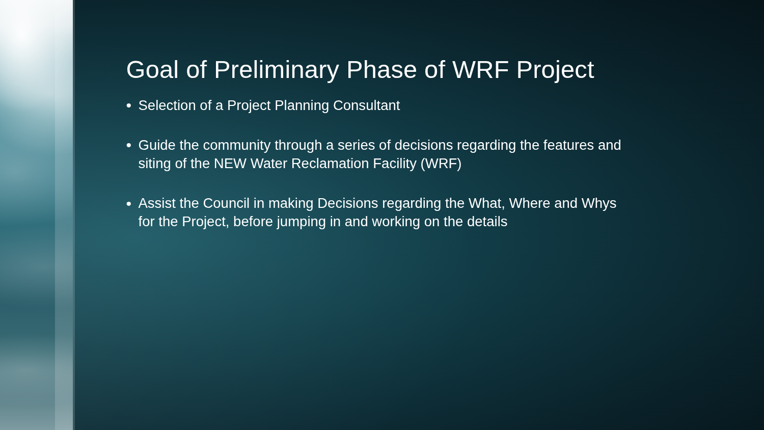Goal of Preliminary Phase of WRF Project
Selection of a Project Planning Consultant
Guide the community through a series of decisions regarding the features and siting of the NEW Water Reclamation Facility (WRF)
Assist the Council in making Decisions regarding the What, Where and Whys for the Project, before jumping in and working on the details